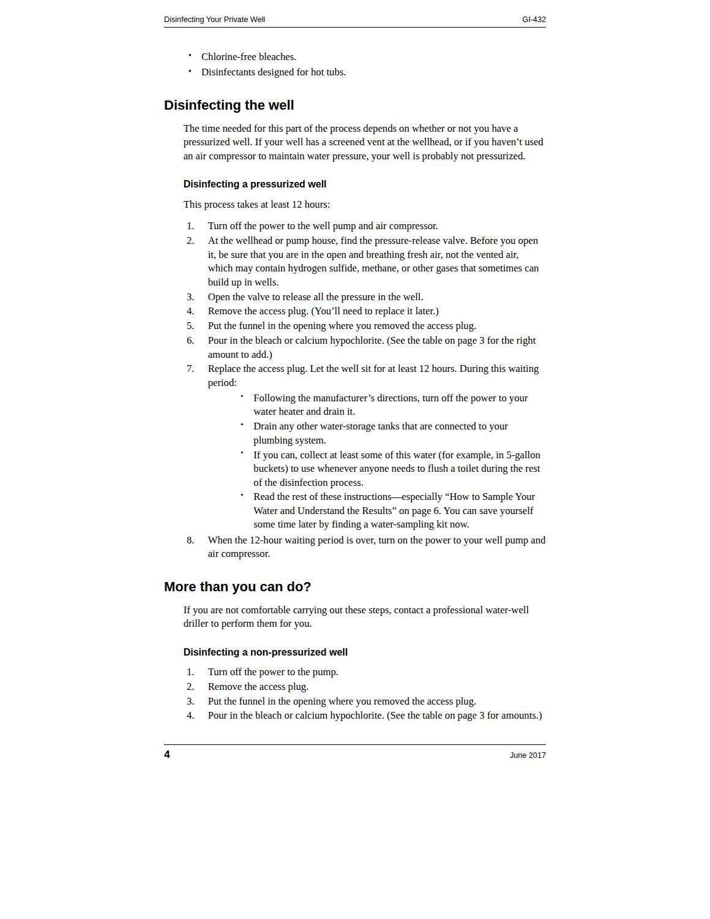Disinfecting Your Private Well
GI-432
Chlorine-free bleaches.
Disinfectants designed for hot tubs.
Disinfecting the well
The time needed for this part of the process depends on whether or not you have a pressurized well. If your well has a screened vent at the wellhead, or if you haven’t used an air compressor to maintain water pressure, your well is probably not pressurized.
Disinfecting a pressurized well
This process takes at least 12 hours:
Turn off the power to the well pump and air compressor.
At the wellhead or pump house, find the pressure-release valve. Before you open it, be sure that you are in the open and breathing fresh air, not the vented air, which may contain hydrogen sulfide, methane, or other gases that sometimes can build up in wells.
Open the valve to release all the pressure in the well.
Remove the access plug. (You’ll need to replace it later.)
Put the funnel in the opening where you removed the access plug.
Pour in the bleach or calcium hypochlorite. (See the table on page 3 for the right amount to add.)
Replace the access plug. Let the well sit for at least 12 hours. During this waiting period:
Following the manufacturer’s directions, turn off the power to your water heater and drain it.
Drain any other water-storage tanks that are connected to your plumbing system.
If you can, collect at least some of this water (for example, in 5-gallon buckets) to use whenever anyone needs to flush a toilet during the rest of the disinfection process.
Read the rest of these instructions—especially “How to Sample Your Water and Understand the Results” on page 6. You can save yourself some time later by finding a water-sampling kit now.
When the 12-hour waiting period is over, turn on the power to your well pump and air compressor.
More than you can do?
If you are not comfortable carrying out these steps, contact a professional water-well driller to perform them for you.
Disinfecting a non-pressurized well
Turn off the power to the pump.
Remove the access plug.
Put the funnel in the opening where you removed the access plug.
Pour in the bleach or calcium hypochlorite. (See the table on page 3 for amounts.)
4
June 2017